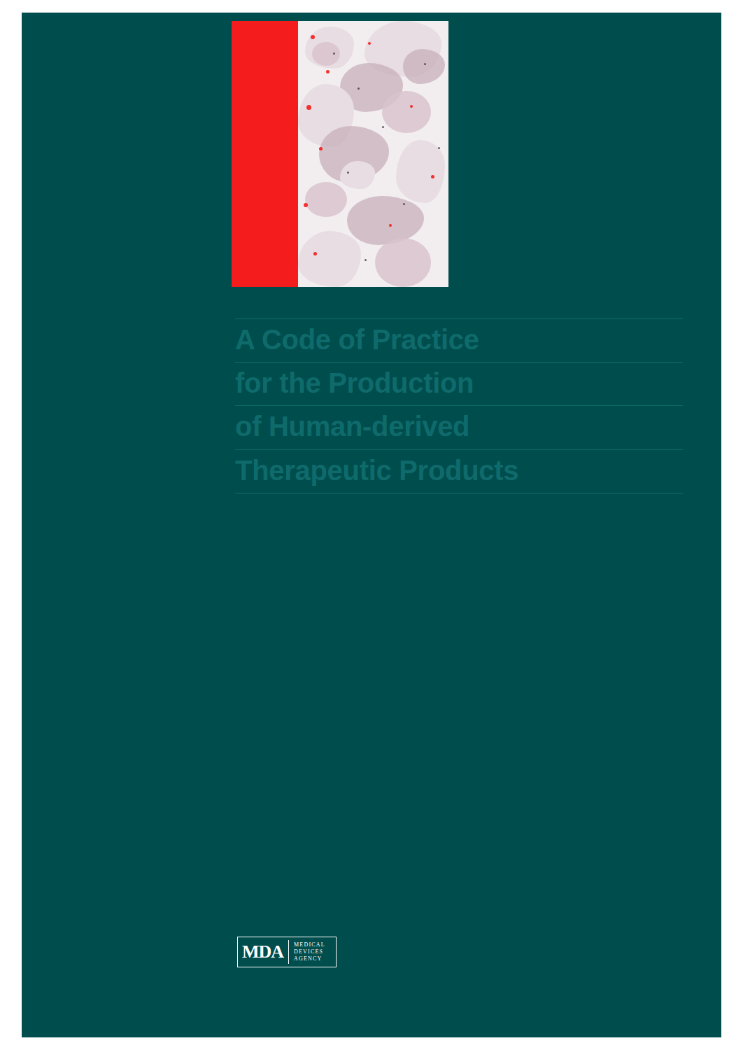A Code of Practice
for the Production
of Human-derived
Therapeutic Products
MDA
Medical
Devices
Agency